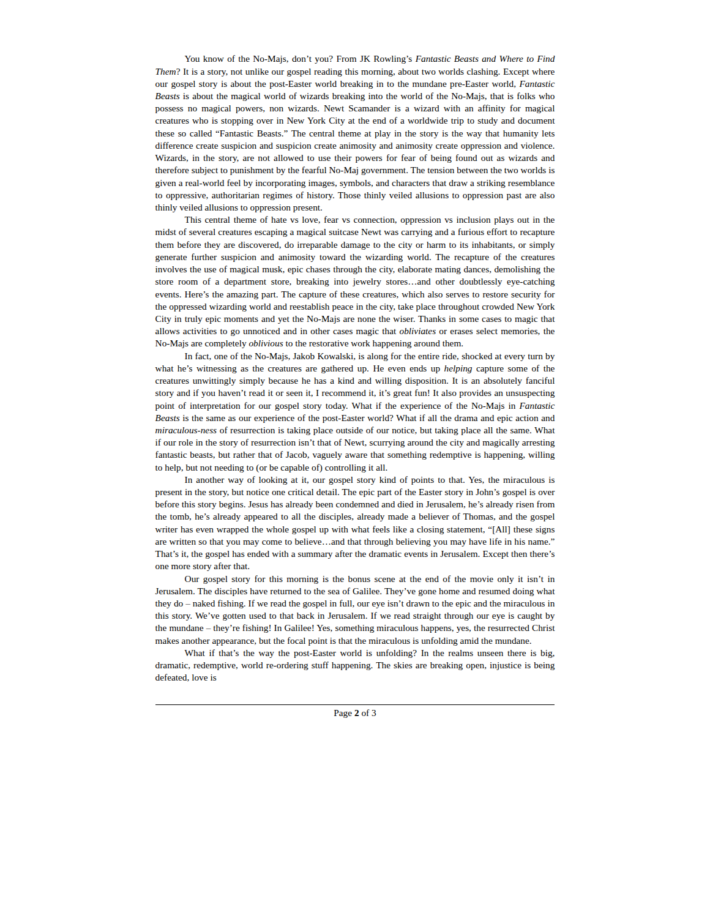You know of the No-Majs, don’t you? From JK Rowling’s Fantastic Beasts and Where to Find Them? It is a story, not unlike our gospel reading this morning, about two worlds clashing. Except where our gospel story is about the post-Easter world breaking in to the mundane pre-Easter world, Fantastic Beasts is about the magical world of wizards breaking into the world of the No-Majs, that is folks who possess no magical powers, non wizards. Newt Scamander is a wizard with an affinity for magical creatures who is stopping over in New York City at the end of a worldwide trip to study and document these so called “Fantastic Beasts.” The central theme at play in the story is the way that humanity lets difference create suspicion and suspicion create animosity and animosity create oppression and violence. Wizards, in the story, are not allowed to use their powers for fear of being found out as wizards and therefore subject to punishment by the fearful No-Maj government. The tension between the two worlds is given a real-world feel by incorporating images, symbols, and characters that draw a striking resemblance to oppressive, authoritarian regimes of history. Those thinly veiled allusions to oppression past are also thinly veiled allusions to oppression present.
This central theme of hate vs love, fear vs connection, oppression vs inclusion plays out in the midst of several creatures escaping a magical suitcase Newt was carrying and a furious effort to recapture them before they are discovered, do irreparable damage to the city or harm to its inhabitants, or simply generate further suspicion and animosity toward the wizarding world. The recapture of the creatures involves the use of magical musk, epic chases through the city, elaborate mating dances, demolishing the store room of a department store, breaking into jewelry stores…and other doubtlessly eye-catching events. Here’s the amazing part. The capture of these creatures, which also serves to restore security for the oppressed wizarding world and reestablish peace in the city, take place throughout crowded New York City in truly epic moments and yet the No-Majs are none the wiser. Thanks in some cases to magic that allows activities to go unnoticed and in other cases magic that obliviates or erases select memories, the No-Majs are completely oblivious to the restorative work happening around them.
In fact, one of the No-Majs, Jakob Kowalski, is along for the entire ride, shocked at every turn by what he’s witnessing as the creatures are gathered up. He even ends up helping capture some of the creatures unwittingly simply because he has a kind and willing disposition. It is an absolutely fanciful story and if you haven’t read it or seen it, I recommend it, it’s great fun! It also provides an unsuspecting point of interpretation for our gospel story today. What if the experience of the No-Majs in Fantastic Beasts is the same as our experience of the post-Easter world? What if all the drama and epic action and miraculous-ness of resurrection is taking place outside of our notice, but taking place all the same. What if our role in the story of resurrection isn’t that of Newt, scurrying around the city and magically arresting fantastic beasts, but rather that of Jacob, vaguely aware that something redemptive is happening, willing to help, but not needing to (or be capable of) controlling it all.
In another way of looking at it, our gospel story kind of points to that. Yes, the miraculous is present in the story, but notice one critical detail. The epic part of the Easter story in John’s gospel is over before this story begins. Jesus has already been condemned and died in Jerusalem, he’s already risen from the tomb, he’s already appeared to all the disciples, already made a believer of Thomas, and the gospel writer has even wrapped the whole gospel up with what feels like a closing statement, “[All] these signs are written so that you may come to believe…and that through believing you may have life in his name.” That’s it, the gospel has ended with a summary after the dramatic events in Jerusalem. Except then there’s one more story after that.
Our gospel story for this morning is the bonus scene at the end of the movie only it isn’t in Jerusalem. The disciples have returned to the sea of Galilee. They’ve gone home and resumed doing what they do – naked fishing. If we read the gospel in full, our eye isn’t drawn to the epic and the miraculous in this story. We’ve gotten used to that back in Jerusalem. If we read straight through our eye is caught by the mundane – they’re fishing! In Galilee! Yes, something miraculous happens, yes, the resurrected Christ makes another appearance, but the focal point is that the miraculous is unfolding amid the mundane.
What if that’s the way the post-Easter world is unfolding? In the realms unseen there is big, dramatic, redemptive, world re-ordering stuff happening. The skies are breaking open, injustice is being defeated, love is
Page 2 of 3